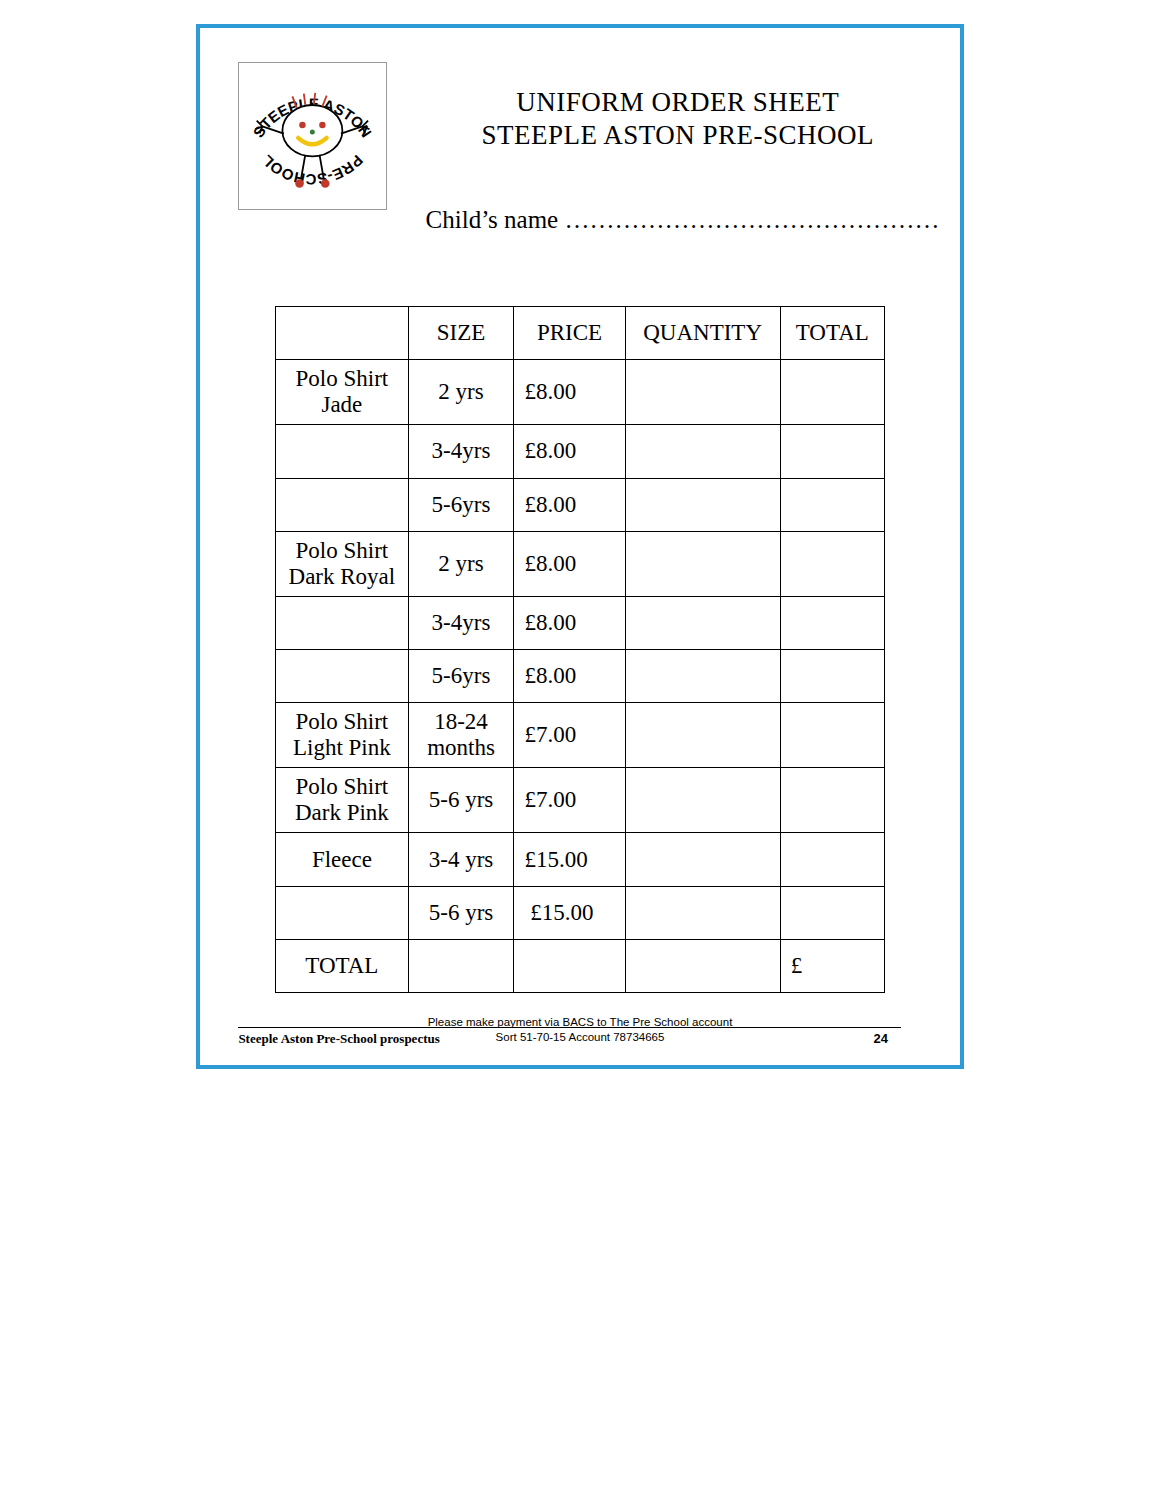STEEPLE ASTON PRE-SCHOOL
UNIFORM ORDER SHEET
STEEPLE ASTON PRE-SCHOOL
Child’s name ………………………………………
| | SIZE | PRICE | QUANTITY | TOTAL |
| --- | --- | --- | --- | --- |
| Polo Shirt Jade | 2 yrs | £8.00 | | |
| | 3-4yrs | £8.00 | | |
| | 5-6yrs | £8.00 | | |
| Polo Shirt Dark Royal | 2 yrs | £8.00 | | |
| | 3-4yrs | £8.00 | | |
| | 5-6yrs | £8.00 | | |
| Polo Shirt Light Pink | 18-24 months | £7.00 | | |
| Polo Shirt Dark Pink | 5-6 yrs | £7.00 | | |
| Fleece | 3-4 yrs | £15.00 | | |
| | 5-6 yrs | £15.00 | | |
| TOTAL | | | | £ |
Please make payment via BACS to The Pre School account
Sort 51-70-15 Account 78734665
Steeple Aston Pre-School prospectus 24